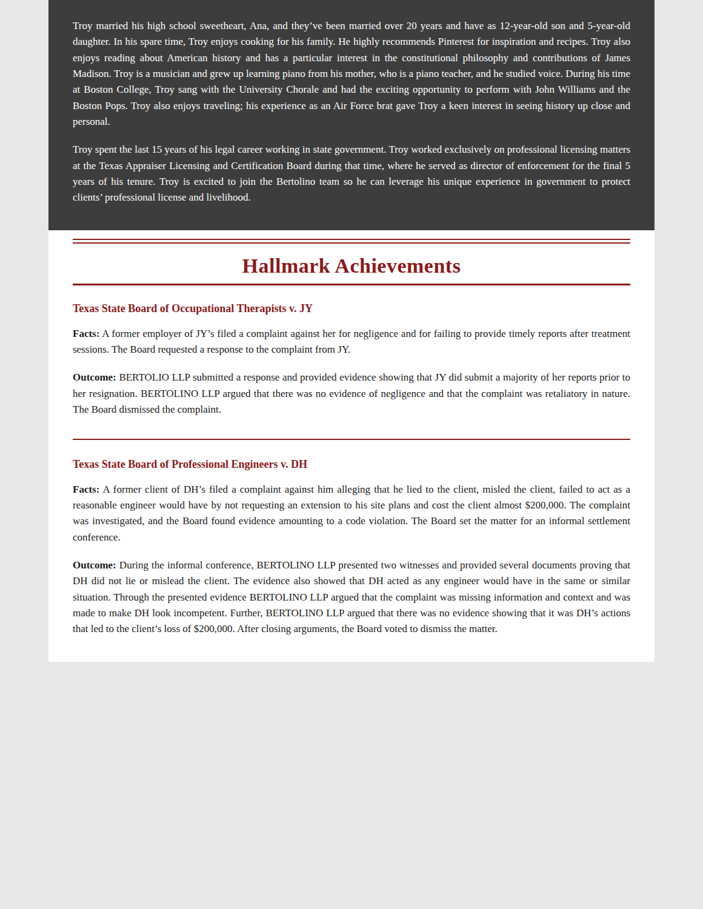Troy married his high school sweetheart, Ana, and they’ve been married over 20 years and have as 12-year-old son and 5-year-old daughter. In his spare time, Troy enjoys cooking for his family. He highly recommends Pinterest for inspiration and recipes. Troy also enjoys reading about American history and has a particular interest in the constitutional philosophy and contributions of James Madison. Troy is a musician and grew up learning piano from his mother, who is a piano teacher, and he studied voice. During his time at Boston College, Troy sang with the University Chorale and had the exciting opportunity to perform with John Williams and the Boston Pops. Troy also enjoys traveling; his experience as an Air Force brat gave Troy a keen interest in seeing history up close and personal.
Troy spent the last 15 years of his legal career working in state government. Troy worked exclusively on professional licensing matters at the Texas Appraiser Licensing and Certification Board during that time, where he served as director of enforcement for the final 5 years of his tenure. Troy is excited to join the Bertolino team so he can leverage his unique experience in government to protect clients’ professional license and livelihood.
Hallmark Achievements
Texas State Board of Occupational Therapists v. JY
Facts: A former employer of JY’s filed a complaint against her for negligence and for failing to provide timely reports after treatment sessions. The Board requested a response to the complaint from JY.
Outcome: BERTOLIO LLP submitted a response and provided evidence showing that JY did submit a majority of her reports prior to her resignation. BERTOLINO LLP argued that there was no evidence of negligence and that the complaint was retaliatory in nature. The Board dismissed the complaint.
Texas State Board of Professional Engineers v. DH
Facts: A former client of DH’s filed a complaint against him alleging that he lied to the client, misled the client, failed to act as a reasonable engineer would have by not requesting an extension to his site plans and cost the client almost $200,000. The complaint was investigated, and the Board found evidence amounting to a code violation. The Board set the matter for an informal settlement conference.
Outcome: During the informal conference, BERTOLINO LLP presented two witnesses and provided several documents proving that DH did not lie or mislead the client. The evidence also showed that DH acted as any engineer would have in the same or similar situation. Through the presented evidence BERTOLINO LLP argued that the complaint was missing information and context and was made to make DH look incompetent. Further, BERTOLINO LLP argued that there was no evidence showing that it was DH’s actions that led to the client’s loss of $200,000. After closing arguments, the Board voted to dismiss the matter.